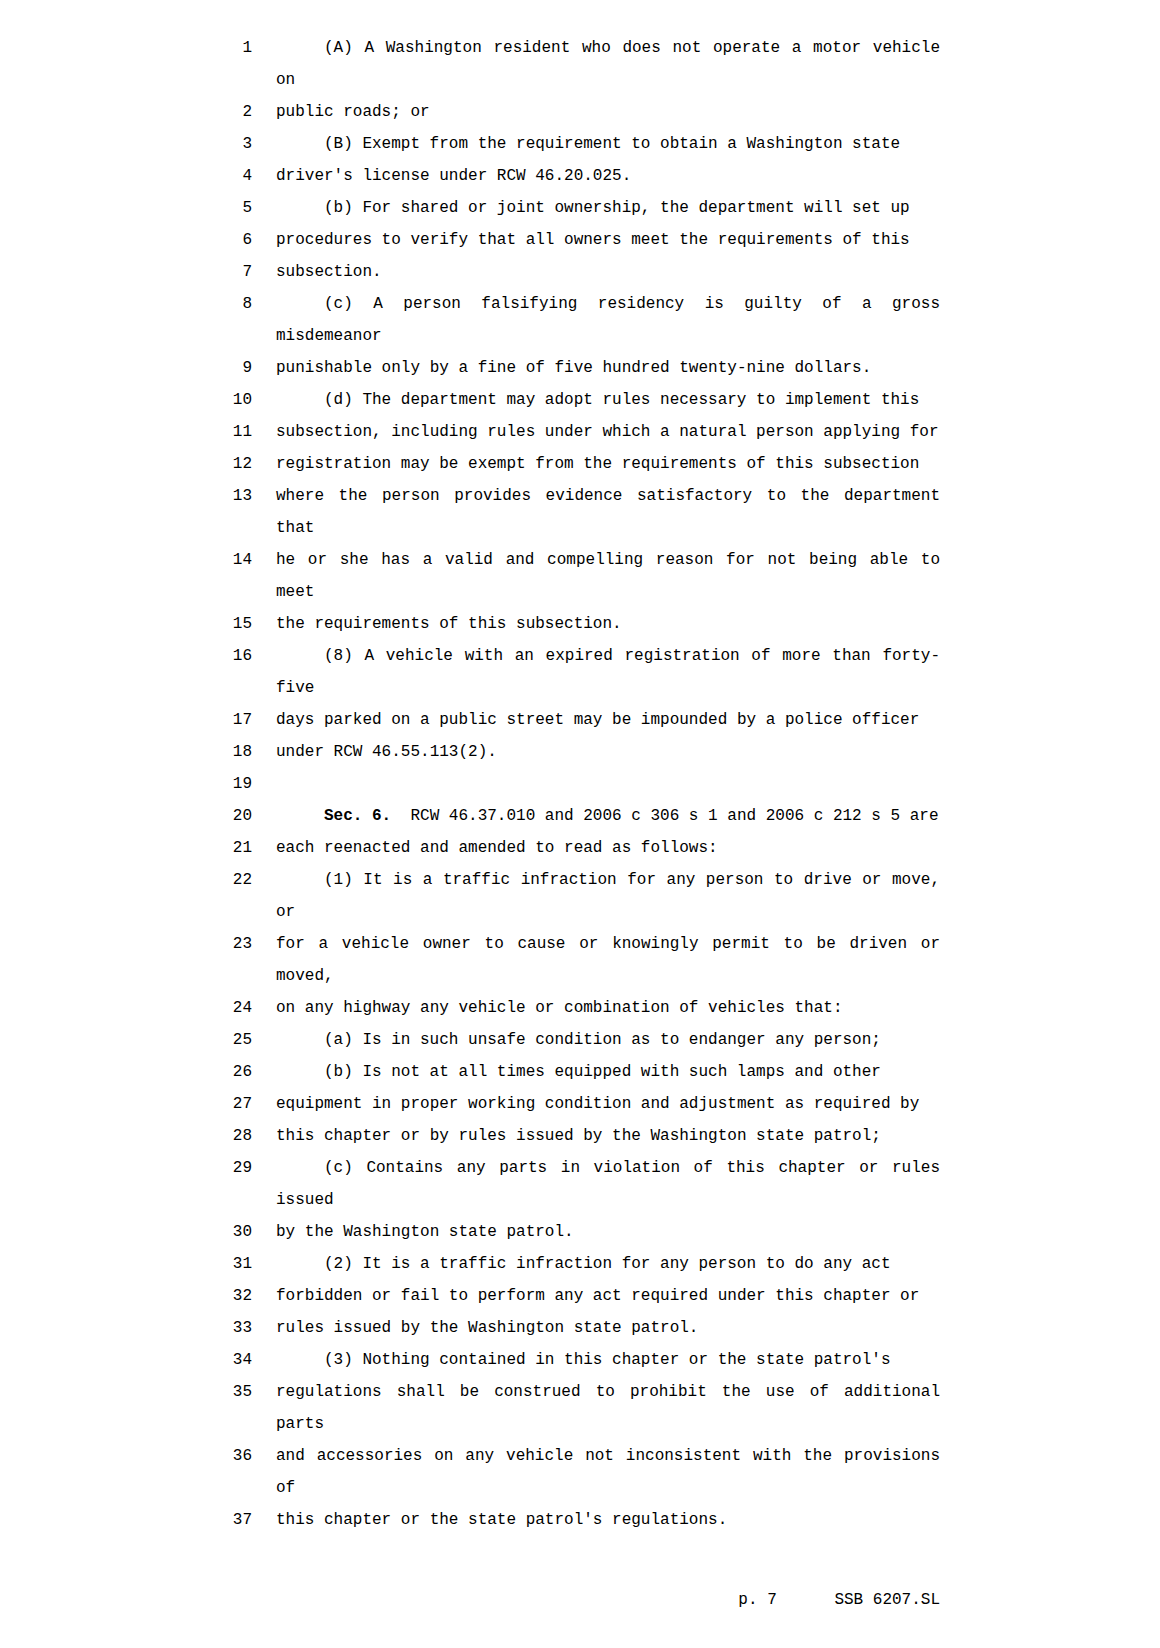(A) A Washington resident who does not operate a motor vehicle on
public roads; or
(B) Exempt from the requirement to obtain a Washington state
driver's license under RCW 46.20.025.
(b) For shared or joint ownership, the department will set up
procedures to verify that all owners meet the requirements of this
subsection.
(c) A person falsifying residency is guilty of a gross misdemeanor
punishable only by a fine of five hundred twenty-nine dollars.
(d) The department may adopt rules necessary to implement this
subsection, including rules under which a natural person applying for
registration may be exempt from the requirements of this subsection
where the person provides evidence satisfactory to the department that
he or she has a valid and compelling reason for not being able to meet
the requirements of this subsection.
(8) A vehicle with an expired registration of more than forty-five
days parked on a public street may be impounded by a police officer
under RCW 46.55.113(2).
Sec. 6. RCW 46.37.010 and 2006 c 306 s 1 and 2006 c 212 s 5 are
each reenacted and amended to read as follows:
(1) It is a traffic infraction for any person to drive or move, or
for a vehicle owner to cause or knowingly permit to be driven or moved,
on any highway any vehicle or combination of vehicles that:
(a) Is in such unsafe condition as to endanger any person;
(b) Is not at all times equipped with such lamps and other
equipment in proper working condition and adjustment as required by
this chapter or by rules issued by the Washington state patrol;
(c) Contains any parts in violation of this chapter or rules issued
by the Washington state patrol.
(2) It is a traffic infraction for any person to do any act
forbidden or fail to perform any act required under this chapter or
rules issued by the Washington state patrol.
(3) Nothing contained in this chapter or the state patrol's
regulations shall be construed to prohibit the use of additional parts
and accessories on any vehicle not inconsistent with the provisions of
this chapter or the state patrol's regulations.
p. 7 SSB 6207.SL